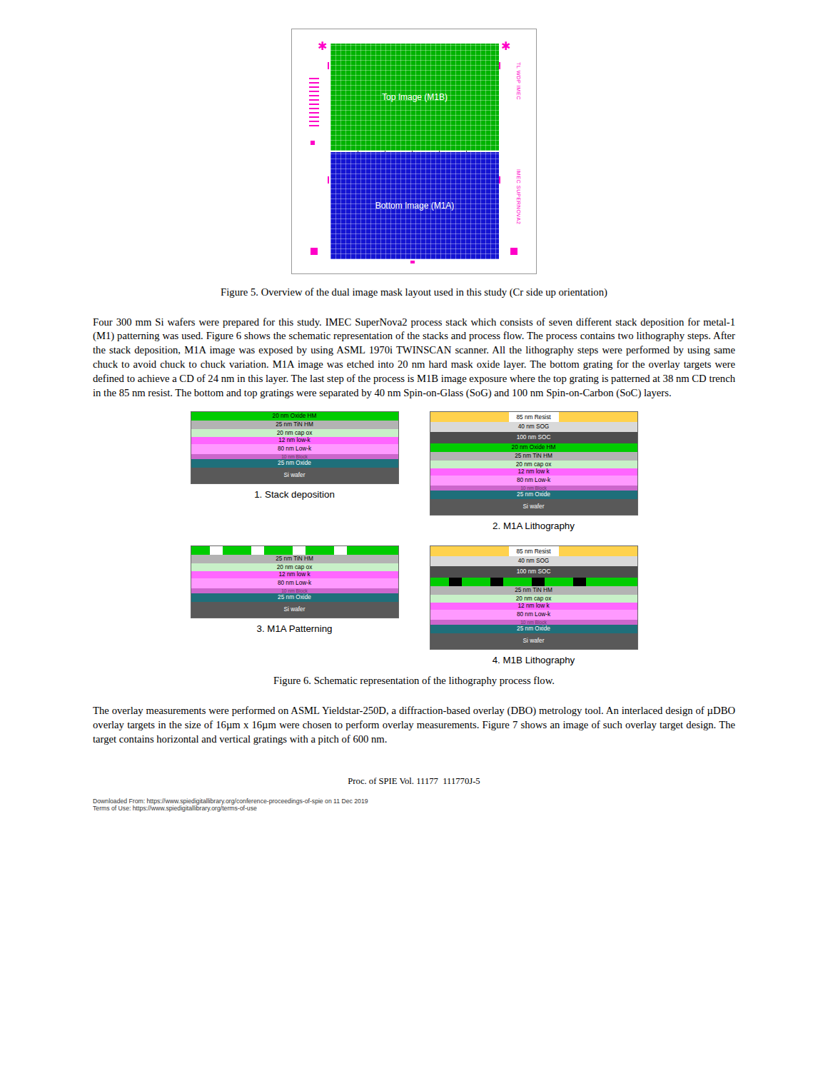Top Image (M1B)
Bottom Image (M1A)
✱
✱
TL WDP IMEC
IMEC SUPERNOVA2
Figure 5. Overview of the dual image mask layout used in this study (Cr side up orientation)
Four 300 mm Si wafers were prepared for this study. IMEC SuperNova2 process stack which consists of seven different stack deposition for metal-1 (M1) patterning was used. Figure 6 shows the schematic representation of the stacks and process flow. The process contains two lithography steps. After the stack deposition, M1A image was exposed by using ASML 1970i TWINSCAN scanner. All the lithography steps were performed by using same chuck to avoid chuck to chuck variation. M1A image was etched into 20 nm hard mask oxide layer. The bottom grating for the overlay targets were defined to achieve a CD of 24 nm in this layer. The last step of the process is M1B image exposure where the top grating is patterned at 38 nm CD trench in the 85 nm resist. The bottom and top gratings were separated by 40 nm Spin-on-Glass (SoG) and 100 nm Spin-on-Carbon (SoC) layers.
20 nm Oxide HM
25 nm TiN HM
20 nm cap ox
12 nm low-k
80 nm Low-k
10 nm Block
25 nm Oxide
Si wafer
1. Stack deposition
85 nm Resist
40 nm SOG
100 nm SOC
20 nm Oxide HM
25 nm TiN HM
20 nm cap ox
12 nm low k
80 nm Low-k
10 nm Block
25 nm Oxide
Si wafer
2. M1A Lithography
25 nm TiN HM
20 nm cap ox
12 nm low k
80 nm Low-k
10 nm Block
25 nm Oxide
Si wafer
3. M1A Patterning
85 nm Resist
40 nm SOG
100 nm SOC
25 nm TiN HM
20 nm cap ox
12 nm low k
80 nm Low-k
10 nm Block
25 nm Oxide
Si wafer
4. M1B Lithography
Figure 6. Schematic representation of the lithography process flow.
The overlay measurements were performed on ASML Yieldstar-250D, a diffraction-based overlay (DBO) metrology tool. An interlaced design of µDBO overlay targets in the size of 16µm x 16µm were chosen to perform overlay measurements. Figure 7 shows an image of such overlay target design. The target contains horizontal and vertical gratings with a pitch of 600 nm.
Proc. of SPIE Vol. 11177 111770J-5
Downloaded From: https://www.spiedigitallibrary.org/conference-proceedings-of-spie on 11 Dec 2019
Terms of Use: https://www.spiedigitallibrary.org/terms-of-use